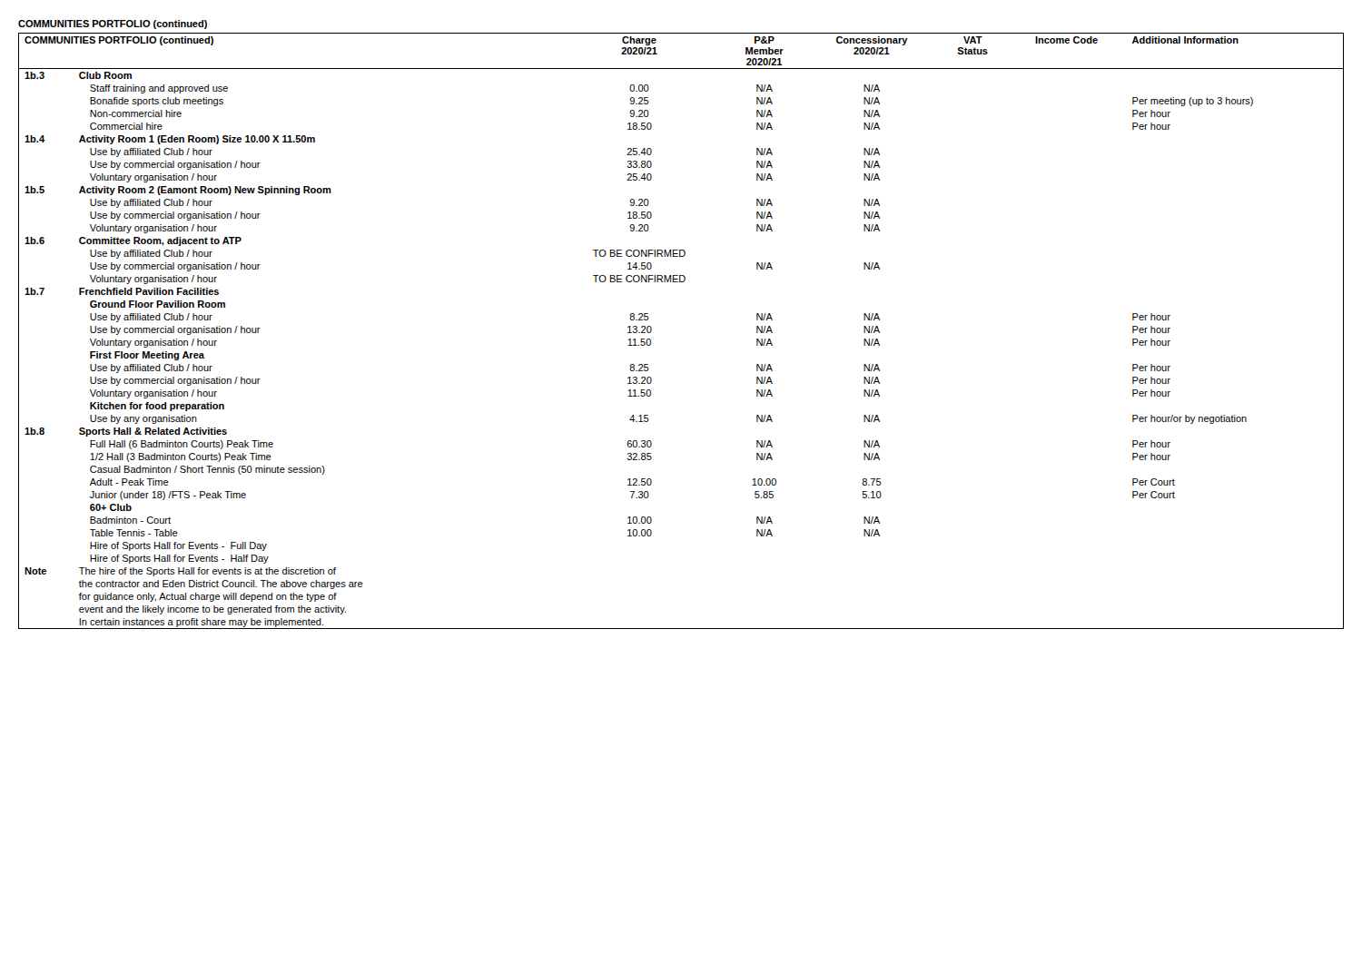COMMUNITIES PORTFOLIO (continued)
| COMMUNITIES PORTFOLIO (continued) | Charge 2020/21 | P&P Member 2020/21 | Concessionary 2020/21 | VAT Status | Income Code | Additional Information |
| --- | --- | --- | --- | --- | --- | --- |
| 1b.3 | Club Room | | | | | | |
| | Staff training and approved use | 0.00 | N/A | N/A | | | |
| | Bonafide sports club meetings | 9.25 | N/A | N/A | | | Per meeting (up to 3 hours) |
| | Non-commercial hire | 9.20 | N/A | N/A | | | Per hour |
| | Commercial hire | 18.50 | N/A | N/A | | | Per hour |
| 1b.4 | Activity Room 1 (Eden Room) Size 10.00 X 11.50m | | | | | | |
| | Use by affiliated Club / hour | 25.40 | N/A | N/A | | | |
| | Use by commercial organisation / hour | 33.80 | N/A | N/A | | | |
| | Voluntary organisation / hour | 25.40 | N/A | N/A | | | |
| 1b.5 | Activity Room 2 (Eamont Room) New Spinning Room | | | | | | |
| | Use by affiliated Club / hour | 9.20 | N/A | N/A | | | |
| | Use by commercial organisation / hour | 18.50 | N/A | N/A | | | |
| | Voluntary organisation / hour | 9.20 | N/A | N/A | | | |
| 1b.6 | Committee Room, adjacent to ATP | | | | | | |
| | Use by affiliated Club / hour | TO BE CONFIRMED | | | | | |
| | Use by commercial organisation / hour | 14.50 | N/A | N/A | | | |
| | Voluntary organisation / hour | TO BE CONFIRMED | | | | | |
| 1b.7 | Frenchfield Pavilion Facilities | | | | | | |
| | Ground Floor Pavilion Room | | | | | | |
| | Use by affiliated Club / hour | 8.25 | N/A | N/A | | | Per hour |
| | Use by commercial organisation / hour | 13.20 | N/A | N/A | | | Per hour |
| | Voluntary organisation / hour | 11.50 | N/A | N/A | | | Per hour |
| | First Floor Meeting Area | | | | | | |
| | Use by affiliated Club / hour | 8.25 | N/A | N/A | | | Per hour |
| | Use by commercial organisation / hour | 13.20 | N/A | N/A | | | Per hour |
| | Voluntary organisation / hour | 11.50 | N/A | N/A | | | Per hour |
| | Kitchen for food preparation | | | | | | |
| | Use by any organisation | 4.15 | N/A | N/A | | | Per hour/or by negotiation |
| 1b.8 | Sports Hall & Related Activities | | | | | | |
| | Full Hall (6 Badminton Courts) Peak Time | 60.30 | N/A | N/A | | | Per hour |
| | 1/2 Hall (3 Badminton Courts) Peak Time | 32.85 | N/A | N/A | | | Per hour |
| | Casual Badminton / Short Tennis (50 minute session) | | | | | | |
| | Adult - Peak Time | 12.50 | 10.00 | 8.75 | | | Per Court |
| | Junior (under 18) /FTS - Peak Time | 7.30 | 5.85 | 5.10 | | | Per Court |
| | 60+ Club | | | | | | |
| | Badminton - Court | 10.00 | N/A | N/A | | | |
| | Table Tennis - Table | 10.00 | N/A | N/A | | | |
| | Hire of Sports Hall for Events - Full Day | | | | | | |
| | Hire of Sports Hall for Events - Half Day | | | | | | |
| Note | The hire of the Sports Hall for events is at the discretion of | | | | | | |
| | the contractor and Eden District Council. The above charges are | | | | | | |
| | for guidance only, Actual charge will depend on the type of | | | | | | |
| | event and the likely income to be generated from the activity. | | | | | | |
| | In certain instances a profit share may be implemented. | | | | | | |